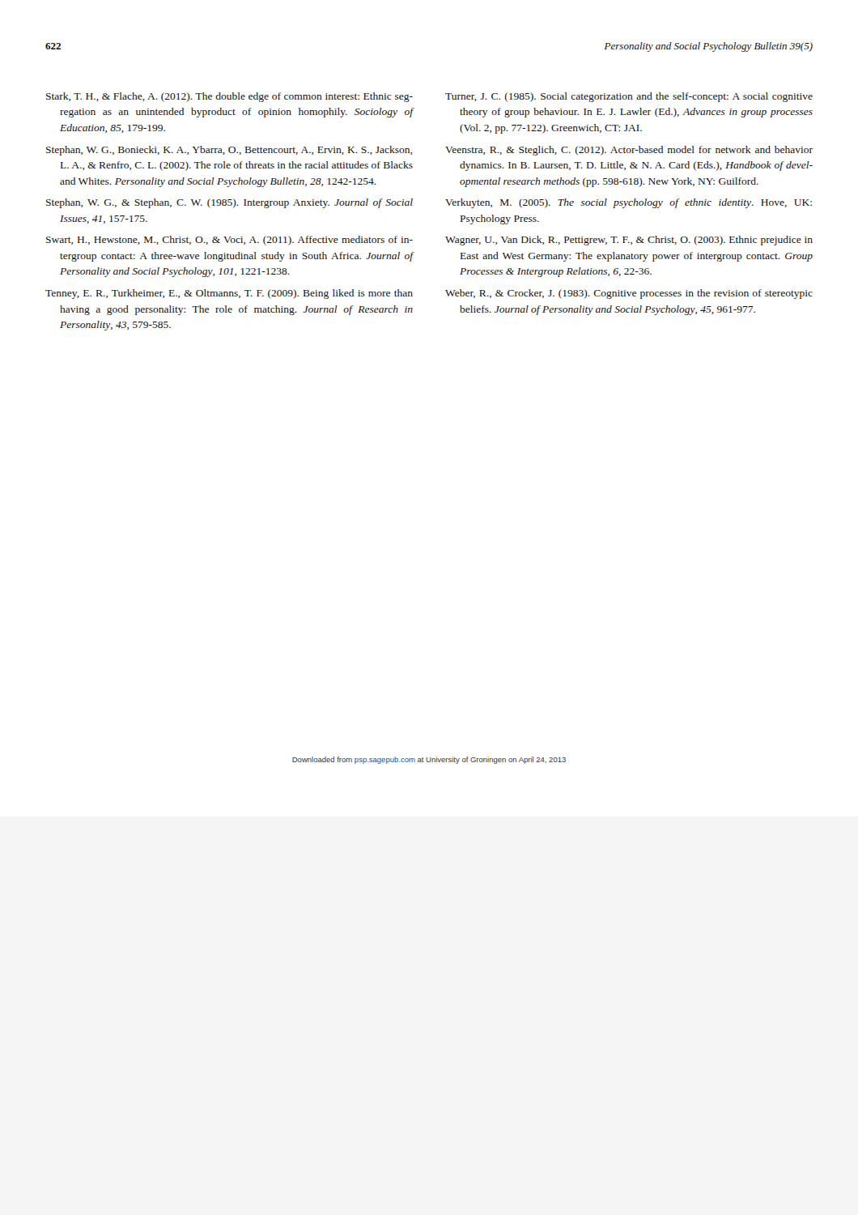622 Personality and Social Psychology Bulletin 39(5)
Stark, T. H., & Flache, A. (2012). The double edge of common interest: Ethnic segregation as an unintended byproduct of opinion homophily. Sociology of Education, 85, 179-199.
Stephan, W. G., Boniecki, K. A., Ybarra, O., Bettencourt, A., Ervin, K. S., Jackson, L. A., & Renfro, C. L. (2002). The role of threats in the racial attitudes of Blacks and Whites. Personality and Social Psychology Bulletin, 28, 1242-1254.
Stephan, W. G., & Stephan, C. W. (1985). Intergroup Anxiety. Journal of Social Issues, 41, 157-175.
Swart, H., Hewstone, M., Christ, O., & Voci, A. (2011). Affective mediators of intergroup contact: A three-wave longitudinal study in South Africa. Journal of Personality and Social Psychology, 101, 1221-1238.
Tenney, E. R., Turkheimer, E., & Oltmanns, T. F. (2009). Being liked is more than having a good personality: The role of matching. Journal of Research in Personality, 43, 579-585.
Turner, J. C. (1985). Social categorization and the self-concept: A social cognitive theory of group behaviour. In E. J. Lawler (Ed.), Advances in group processes (Vol. 2, pp. 77-122). Greenwich, CT: JAI.
Veenstra, R., & Steglich, C. (2012). Actor-based model for network and behavior dynamics. In B. Laursen, T. D. Little, & N. A. Card (Eds.), Handbook of developmental research methods (pp. 598-618). New York, NY: Guilford.
Verkuyten, M. (2005). The social psychology of ethnic identity. Hove, UK: Psychology Press.
Wagner, U., Van Dick, R., Pettigrew, T. F., & Christ, O. (2003). Ethnic prejudice in East and West Germany: The explanatory power of intergroup contact. Group Processes & Intergroup Relations, 6, 22-36.
Weber, R., & Crocker, J. (1983). Cognitive processes in the revision of stereotypic beliefs. Journal of Personality and Social Psychology, 45, 961-977.
Downloaded from psp.sagepub.com at University of Groningen on April 24, 2013